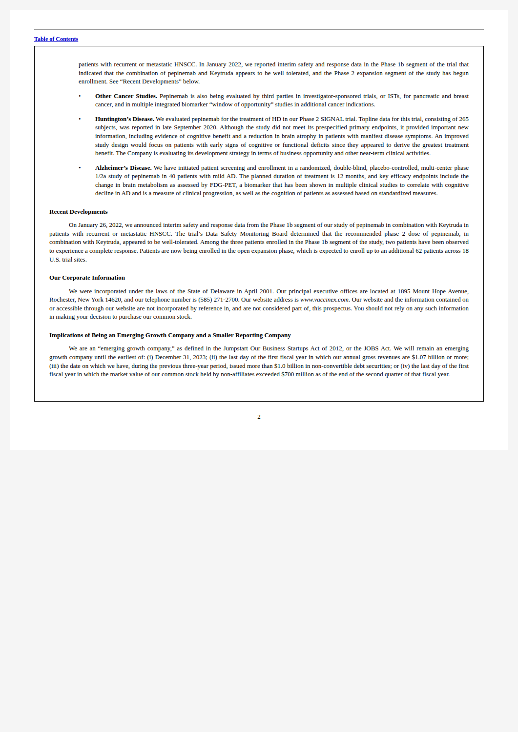Table of Contents
patients with recurrent or metastatic HNSCC. In January 2022, we reported interim safety and response data in the Phase 1b segment of the trial that indicated that the combination of pepinemab and Keytruda appears to be well tolerated, and the Phase 2 expansion segment of the study has begun enrollment. See “Recent Developments” below.
•
Other Cancer Studies. Pepinemab is also being evaluated by third parties in investigator-sponsored trials, or ISTs, for pancreatic and breast cancer, and in multiple integrated biomarker “window of opportunity” studies in additional cancer indications.
•
Huntington’s Disease. We evaluated pepinemab for the treatment of HD in our Phase 2 SIGNAL trial. Topline data for this trial, consisting of 265 subjects, was reported in late September 2020. Although the study did not meet its prespecified primary endpoints, it provided important new information, including evidence of cognitive benefit and a reduction in brain atrophy in patients with manifest disease symptoms. An improved study design would focus on patients with early signs of cognitive or functional deficits since they appeared to derive the greatest treatment benefit. The Company is evaluating its development strategy in terms of business opportunity and other near-term clinical activities.
•
Alzheimer’s Disease. We have initiated patient screening and enrollment in a randomized, double-blind, placebo-controlled, multi-center phase 1/2a study of pepinemab in 40 patients with mild AD. The planned duration of treatment is 12 months, and key efficacy endpoints include the change in brain metabolism as assessed by FDG-PET, a biomarker that has been shown in multiple clinical studies to correlate with cognitive decline in AD and is a measure of clinical progression, as well as the cognition of patients as assessed based on standardized measures.
Recent Developments
On January 26, 2022, we announced interim safety and response data from the Phase 1b segment of our study of pepinemab in combination with Keytruda in patients with recurrent or metastatic HNSCC. The trial’s Data Safety Monitoring Board determined that the recommended phase 2 dose of pepinemab, in combination with Keytruda, appeared to be well-tolerated. Among the three patients enrolled in the Phase 1b segment of the study, two patients have been observed to experience a complete response. Patients are now being enrolled in the open expansion phase, which is expected to enroll up to an additional 62 patients across 18 U.S. trial sites.
Our Corporate Information
We were incorporated under the laws of the State of Delaware in April 2001. Our principal executive offices are located at 1895 Mount Hope Avenue, Rochester, New York 14620, and our telephone number is (585) 271-2700. Our website address is www.vaccinex.com. Our website and the information contained on or accessible through our website are not incorporated by reference in, and are not considered part of, this prospectus. You should not rely on any such information in making your decision to purchase our common stock.
Implications of Being an Emerging Growth Company and a Smaller Reporting Company
We are an “emerging growth company,” as defined in the Jumpstart Our Business Startups Act of 2012, or the JOBS Act. We will remain an emerging growth company until the earliest of: (i) December 31, 2023; (ii) the last day of the first fiscal year in which our annual gross revenues are $1.07 billion or more; (iii) the date on which we have, during the previous three-year period, issued more than $1.0 billion in non-convertible debt securities; or (iv) the last day of the first fiscal year in which the market value of our common stock held by non-affiliates exceeded $700 million as of the end of the second quarter of that fiscal year.
2